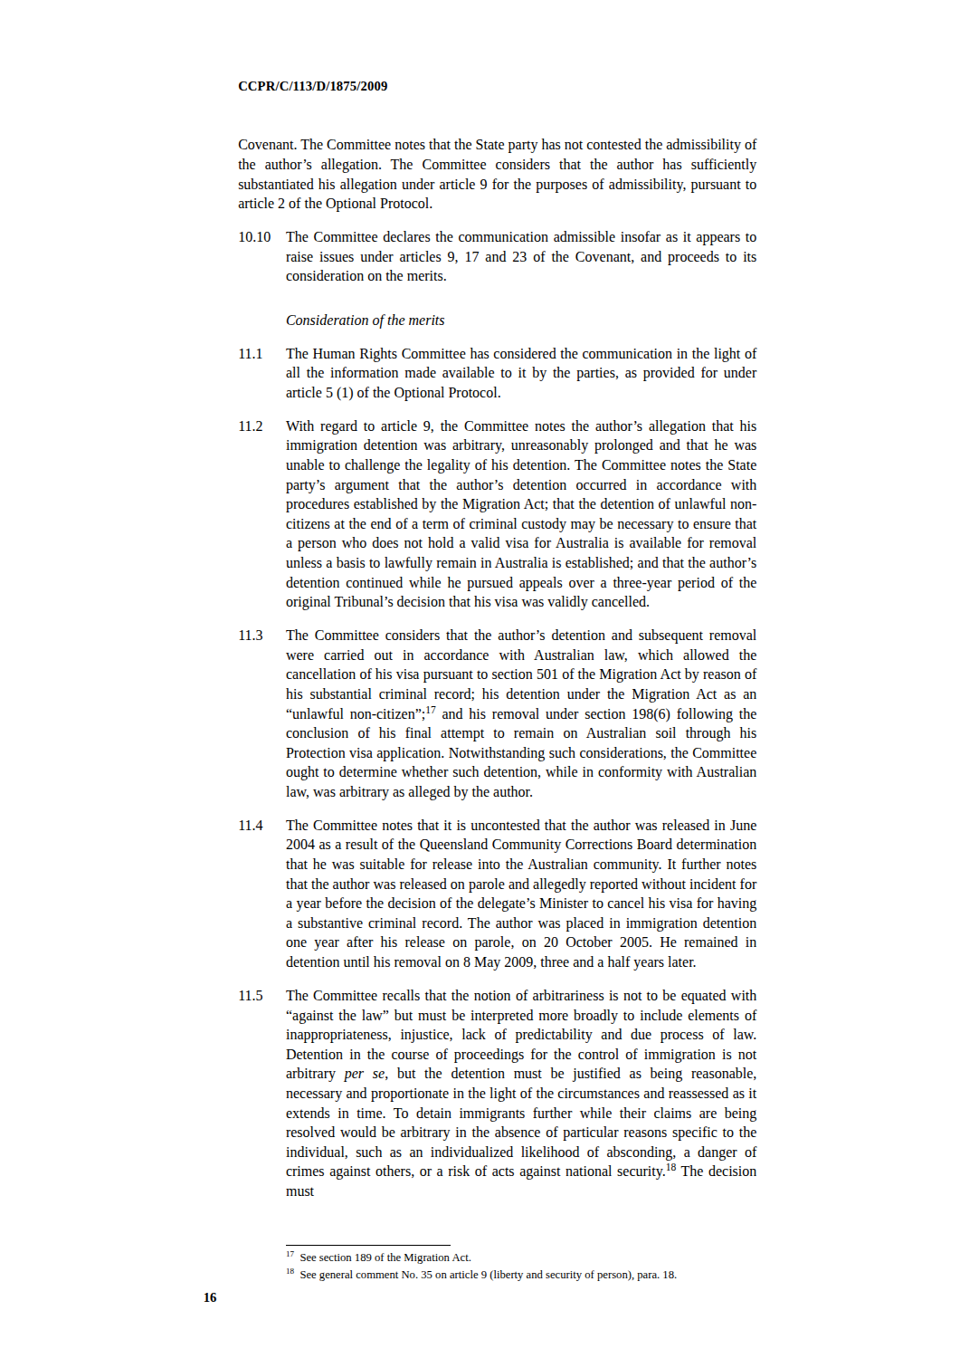CCPR/C/113/D/1875/2009
Covenant. The Committee notes that the State party has not contested the admissibility of the author’s allegation. The Committee considers that the author has sufficiently substantiated his allegation under article 9 for the purposes of admissibility, pursuant to article 2 of the Optional Protocol.
10.10 The Committee declares the communication admissible insofar as it appears to raise issues under articles 9, 17 and 23 of the Covenant, and proceeds to its consideration on the merits.
Consideration of the merits
11.1 The Human Rights Committee has considered the communication in the light of all the information made available to it by the parties, as provided for under article 5 (1) of the Optional Protocol.
11.2 With regard to article 9, the Committee notes the author’s allegation that his immigration detention was arbitrary, unreasonably prolonged and that he was unable to challenge the legality of his detention. The Committee notes the State party’s argument that the author’s detention occurred in accordance with procedures established by the Migration Act; that the detention of unlawful non-citizens at the end of a term of criminal custody may be necessary to ensure that a person who does not hold a valid visa for Australia is available for removal unless a basis to lawfully remain in Australia is established; and that the author’s detention continued while he pursued appeals over a three-year period of the original Tribunal’s decision that his visa was validly cancelled.
11.3 The Committee considers that the author’s detention and subsequent removal were carried out in accordance with Australian law, which allowed the cancellation of his visa pursuant to section 501 of the Migration Act by reason of his substantial criminal record; his detention under the Migration Act as an “unlawful non-citizen”;17 and his removal under section 198(6) following the conclusion of his final attempt to remain on Australian soil through his Protection visa application. Notwithstanding such considerations, the Committee ought to determine whether such detention, while in conformity with Australian law, was arbitrary as alleged by the author.
11.4 The Committee notes that it is uncontested that the author was released in June 2004 as a result of the Queensland Community Corrections Board determination that he was suitable for release into the Australian community. It further notes that the author was released on parole and allegedly reported without incident for a year before the decision of the delegate’s Minister to cancel his visa for having a substantive criminal record. The author was placed in immigration detention one year after his release on parole, on 20 October 2005. He remained in detention until his removal on 8 May 2009, three and a half years later.
11.5 The Committee recalls that the notion of arbitrariness is not to be equated with “against the law” but must be interpreted more broadly to include elements of inappropriateness, injustice, lack of predictability and due process of law. Detention in the course of proceedings for the control of immigration is not arbitrary per se, but the detention must be justified as being reasonable, necessary and proportionate in the light of the circumstances and reassessed as it extends in time. To detain immigrants further while their claims are being resolved would be arbitrary in the absence of particular reasons specific to the individual, such as an individualized likelihood of absconding, a danger of crimes against others, or a risk of acts against national security.18 The decision must
17 See section 189 of the Migration Act.
18 See general comment No. 35 on article 9 (liberty and security of person), para. 18.
16